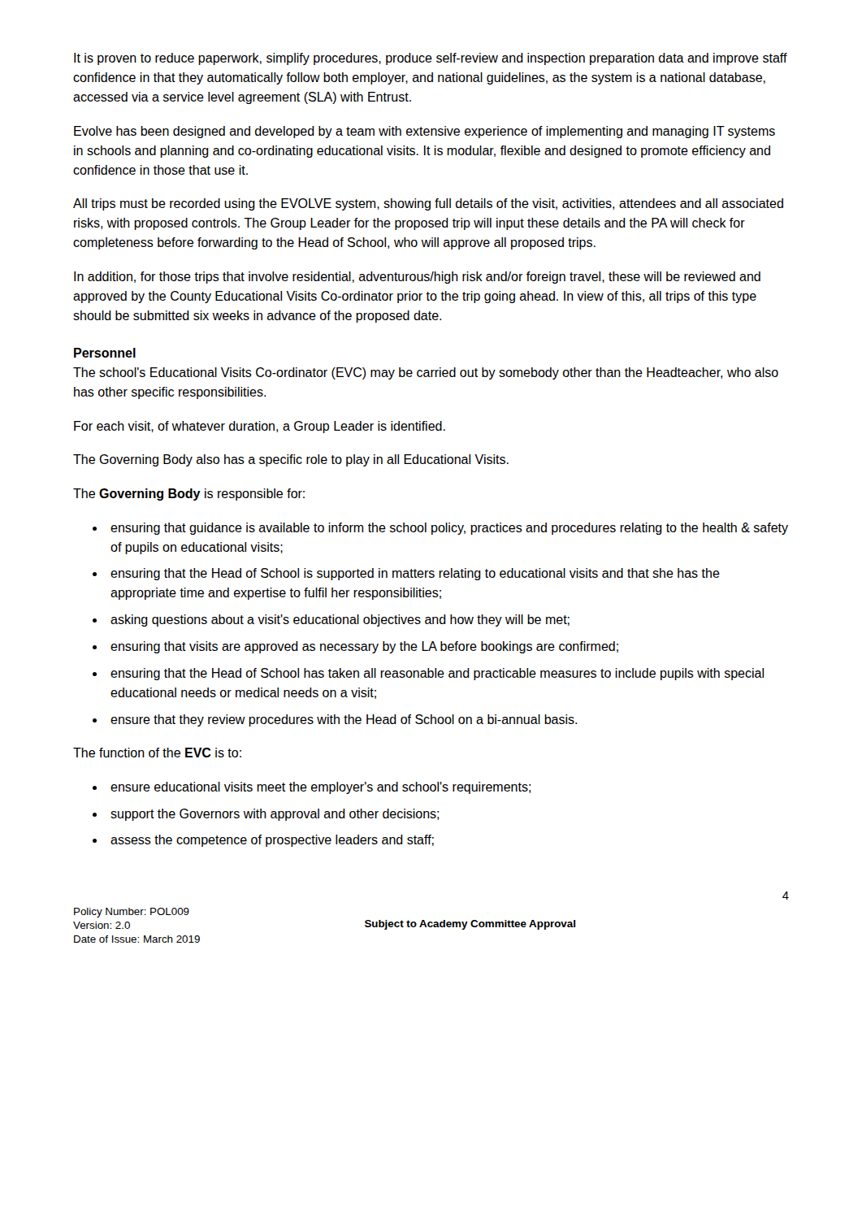It is proven to reduce paperwork, simplify procedures, produce self-review and inspection preparation data and improve staff confidence in that they automatically follow both employer, and national guidelines, as the system is a national database, accessed via a service level agreement (SLA) with Entrust.
Evolve has been designed and developed by a team with extensive experience of implementing and managing IT systems in schools and planning and co-ordinating educational visits. It is modular, flexible and designed to promote efficiency and confidence in those that use it.
All trips must be recorded using the EVOLVE system, showing full details of the visit, activities, attendees and all associated risks, with proposed controls. The Group Leader for the proposed trip will input these details and the PA will check for completeness before forwarding to the Head of School, who will approve all proposed trips.
In addition, for those trips that involve residential, adventurous/high risk and/or foreign travel, these will be reviewed and approved by the County Educational Visits Co-ordinator prior to the trip going ahead. In view of this, all trips of this type should be submitted six weeks in advance of the proposed date.
Personnel
The school's Educational Visits Co-ordinator (EVC) may be carried out by somebody other than the Headteacher, who also has other specific responsibilities.
For each visit, of whatever duration, a Group Leader is identified.
The Governing Body also has a specific role to play in all Educational Visits.
The Governing Body is responsible for:
ensuring that guidance is available to inform the school policy, practices and procedures relating to the health & safety of pupils on educational visits;
ensuring that the Head of School is supported in matters relating to educational visits and that she has the appropriate time and expertise to fulfil her responsibilities;
asking questions about a visit's educational objectives and how they will be met;
ensuring that visits are approved as necessary by the LA before bookings are confirmed;
ensuring that the Head of School has taken all reasonable and practicable measures to include pupils with special educational needs or medical needs on a visit;
ensure that they review procedures with the Head of School on a bi-annual basis.
The function of the EVC is to:
ensure educational visits meet the employer's and school's requirements;
support the Governors with approval and other decisions;
assess the competence of prospective leaders and staff;
4
Policy Number: POL009
Version: 2.0
Date of Issue: March 2019
Subject to Academy Committee Approval